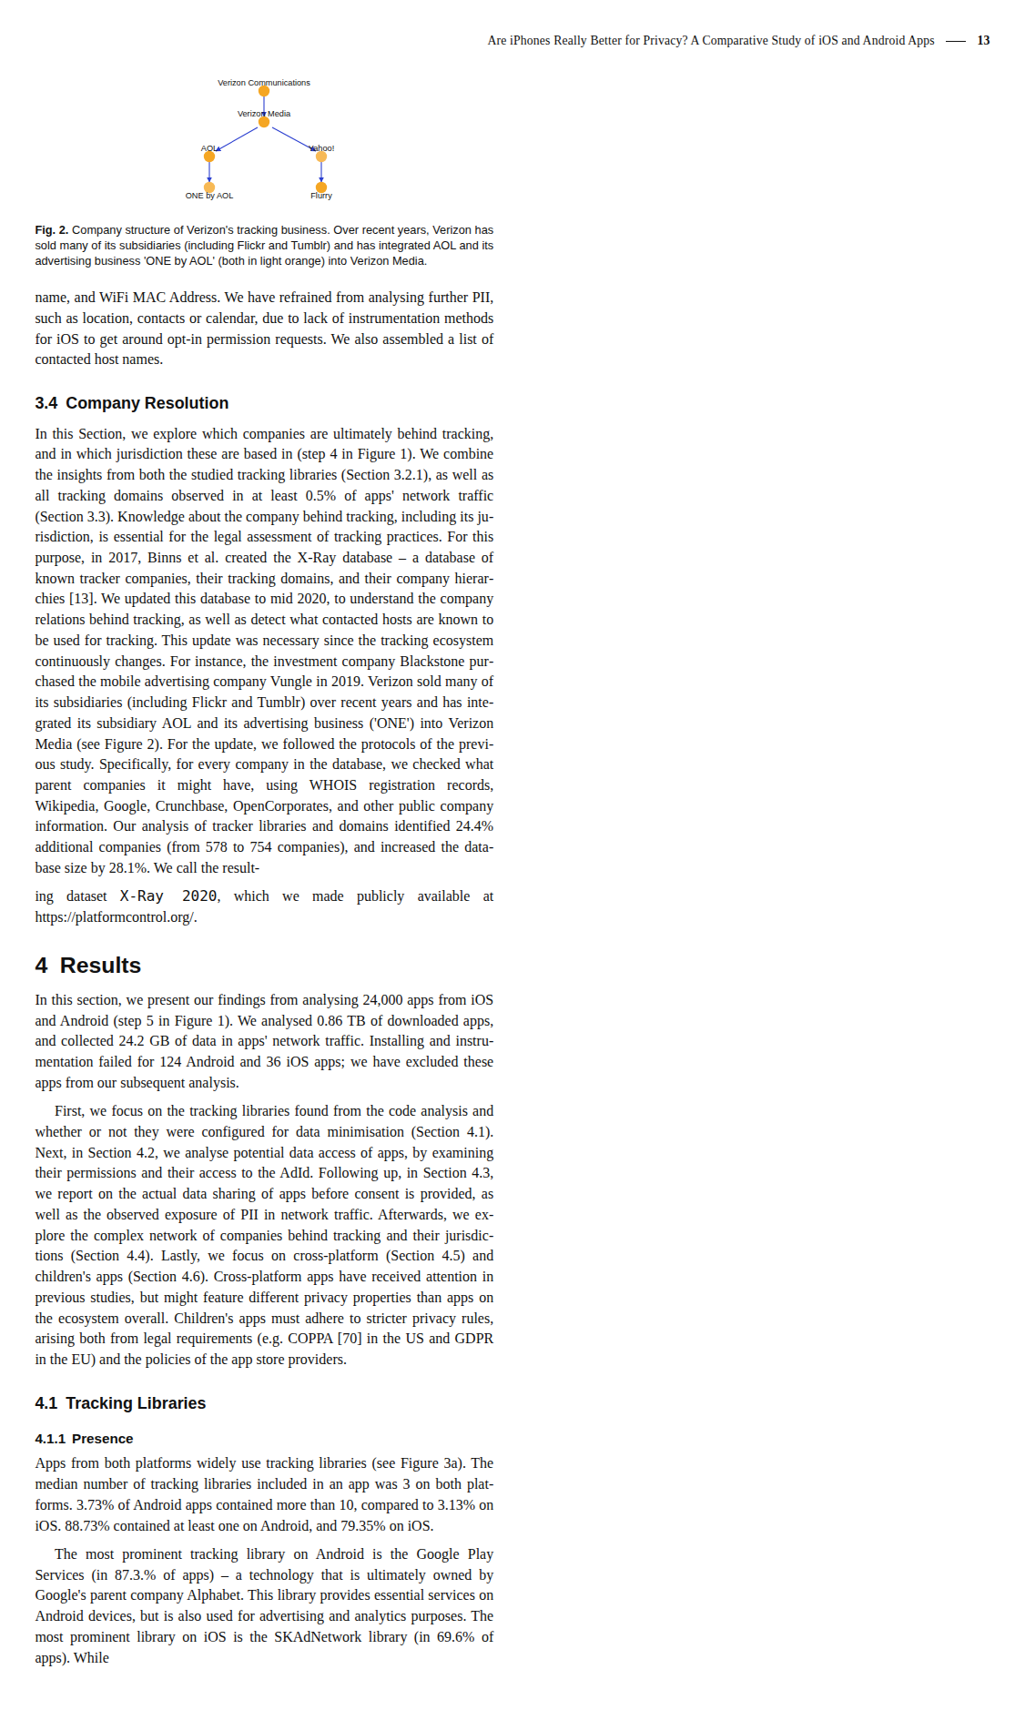Are iPhones Really Better for Privacy? A Comparative Study of iOS and Android Apps 13
Verizon Communications Verizon Media AOL Yahoo! ONE by AOL Flurry
Fig. 2. Company structure of Verizon's tracking business. Over recent years, Verizon has sold many of its subsidiaries (including Flickr and Tumblr) and has integrated AOL and its advertising business 'ONE by AOL' (both in light orange) into Verizon Media.
name, and WiFi MAC Address. We have refrained from analysing further PII, such as location, contacts or calendar, due to lack of instrumentation methods for iOS to get around opt-in permission requests. We also assembled a list of contacted host names.
3.4 Company Resolution
In this Section, we explore which companies are ultimately behind tracking, and in which jurisdiction these are based in (step 4 in Figure 1). We combine the insights from both the studied tracking libraries (Section 3.2.1), as well as all tracking domains observed in at least 0.5% of apps' network traffic (Section 3.3). Knowledge about the company behind tracking, including its jurisdiction, is essential for the legal assessment of tracking practices. For this purpose, in 2017, Binns et al. created the X-Ray database – a database of known tracker companies, their tracking domains, and their company hierarchies [13]. We updated this database to mid 2020, to understand the company relations behind tracking, as well as detect what contacted hosts are known to be used for tracking. This update was necessary since the tracking ecosystem continuously changes. For instance, the investment company Blackstone purchased the mobile advertising company Vungle in 2019. Verizon sold many of its subsidiaries (including Flickr and Tumblr) over recent years and has integrated its subsidiary AOL and its advertising business ('ONE') into Verizon Media (see Figure 2). For the update, we followed the protocols of the previous study. Specifically, for every company in the database, we checked what parent companies it might have, using WHOIS registration records, Wikipedia, Google, Crunchbase, OpenCorporates, and other public company information. Our analysis of tracker libraries and domains identified 24.4% additional companies (from 578 to 754 companies), and increased the database size by 28.1%. We call the result-
ing dataset X-Ray 2020, which we made publicly available at https://platformcontrol.org/.
4 Results
In this section, we present our findings from analysing 24,000 apps from iOS and Android (step 5 in Figure 1). We analysed 0.86 TB of downloaded apps, and collected 24.2 GB of data in apps' network traffic. Installing and instrumentation failed for 124 Android and 36 iOS apps; we have excluded these apps from our subsequent analysis.
First, we focus on the tracking libraries found from the code analysis and whether or not they were configured for data minimisation (Section 4.1). Next, in Section 4.2, we analyse potential data access of apps, by examining their permissions and their access to the AdId. Following up, in Section 4.3, we report on the actual data sharing of apps before consent is provided, as well as the observed exposure of PII in network traffic. Afterwards, we explore the complex network of companies behind tracking and their jurisdictions (Section 4.4). Lastly, we focus on cross-platform (Section 4.5) and children's apps (Section 4.6). Cross-platform apps have received attention in previous studies, but might feature different privacy properties than apps on the ecosystem overall. Children's apps must adhere to stricter privacy rules, arising both from legal requirements (e.g. COPPA [70] in the US and GDPR in the EU) and the policies of the app store providers.
4.1 Tracking Libraries
4.1.1 Presence
Apps from both platforms widely use tracking libraries (see Figure 3a). The median number of tracking libraries included in an app was 3 on both platforms. 3.73% of Android apps contained more than 10, compared to 3.13% on iOS. 88.73% contained at least one on Android, and 79.35% on iOS.
The most prominent tracking library on Android is the Google Play Services (in 87.3.% of apps) – a technology that is ultimately owned by Google's parent company Alphabet. This library provides essential services on Android devices, but is also used for advertising and analytics purposes. The most prominent library on iOS is the SKAdNetwork library (in 69.6% of apps). While